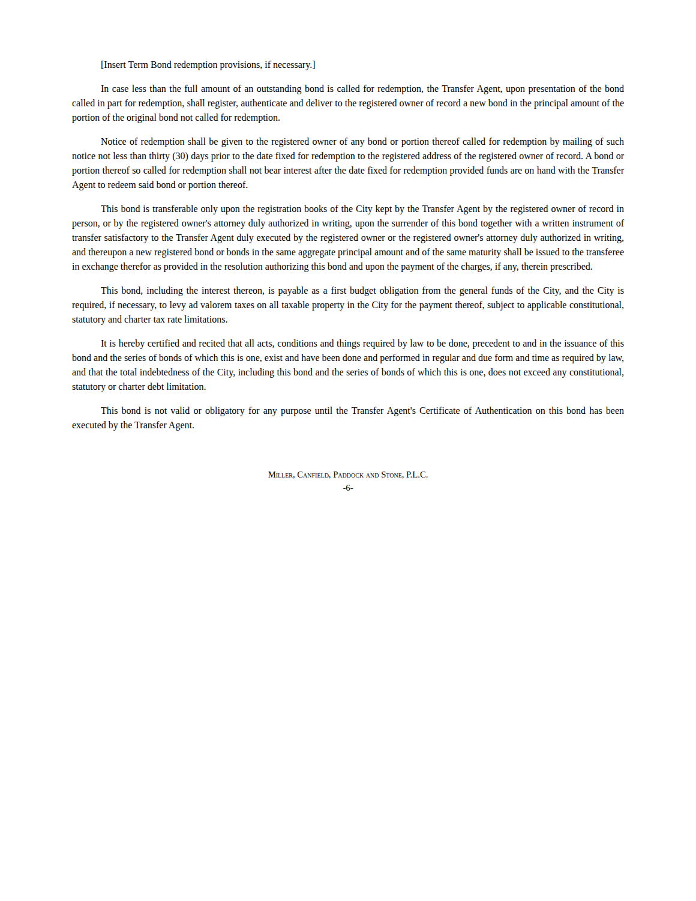[Insert Term Bond redemption provisions, if necessary.]
In case less than the full amount of an outstanding bond is called for redemption, the Transfer Agent, upon presentation of the bond called in part for redemption, shall register, authenticate and deliver to the registered owner of record a new bond in the principal amount of the portion of the original bond not called for redemption.
Notice of redemption shall be given to the registered owner of any bond or portion thereof called for redemption by mailing of such notice not less than thirty (30) days prior to the date fixed for redemption to the registered address of the registered owner of record. A bond or portion thereof so called for redemption shall not bear interest after the date fixed for redemption provided funds are on hand with the Transfer Agent to redeem said bond or portion thereof.
This bond is transferable only upon the registration books of the City kept by the Transfer Agent by the registered owner of record in person, or by the registered owner's attorney duly authorized in writing, upon the surrender of this bond together with a written instrument of transfer satisfactory to the Transfer Agent duly executed by the registered owner or the registered owner's attorney duly authorized in writing, and thereupon a new registered bond or bonds in the same aggregate principal amount and of the same maturity shall be issued to the transferee in exchange therefor as provided in the resolution authorizing this bond and upon the payment of the charges, if any, therein prescribed.
This bond, including the interest thereon, is payable as a first budget obligation from the general funds of the City, and the City is required, if necessary, to levy ad valorem taxes on all taxable property in the City for the payment thereof, subject to applicable constitutional, statutory and charter tax rate limitations.
It is hereby certified and recited that all acts, conditions and things required by law to be done, precedent to and in the issuance of this bond and the series of bonds of which this is one, exist and have been done and performed in regular and due form and time as required by law, and that the total indebtedness of the City, including this bond and the series of bonds of which this is one, does not exceed any constitutional, statutory or charter debt limitation.
This bond is not valid or obligatory for any purpose until the Transfer Agent's Certificate of Authentication on this bond has been executed by the Transfer Agent.
Miller, Canfield, Paddock and Stone, P.L.C.
-6-